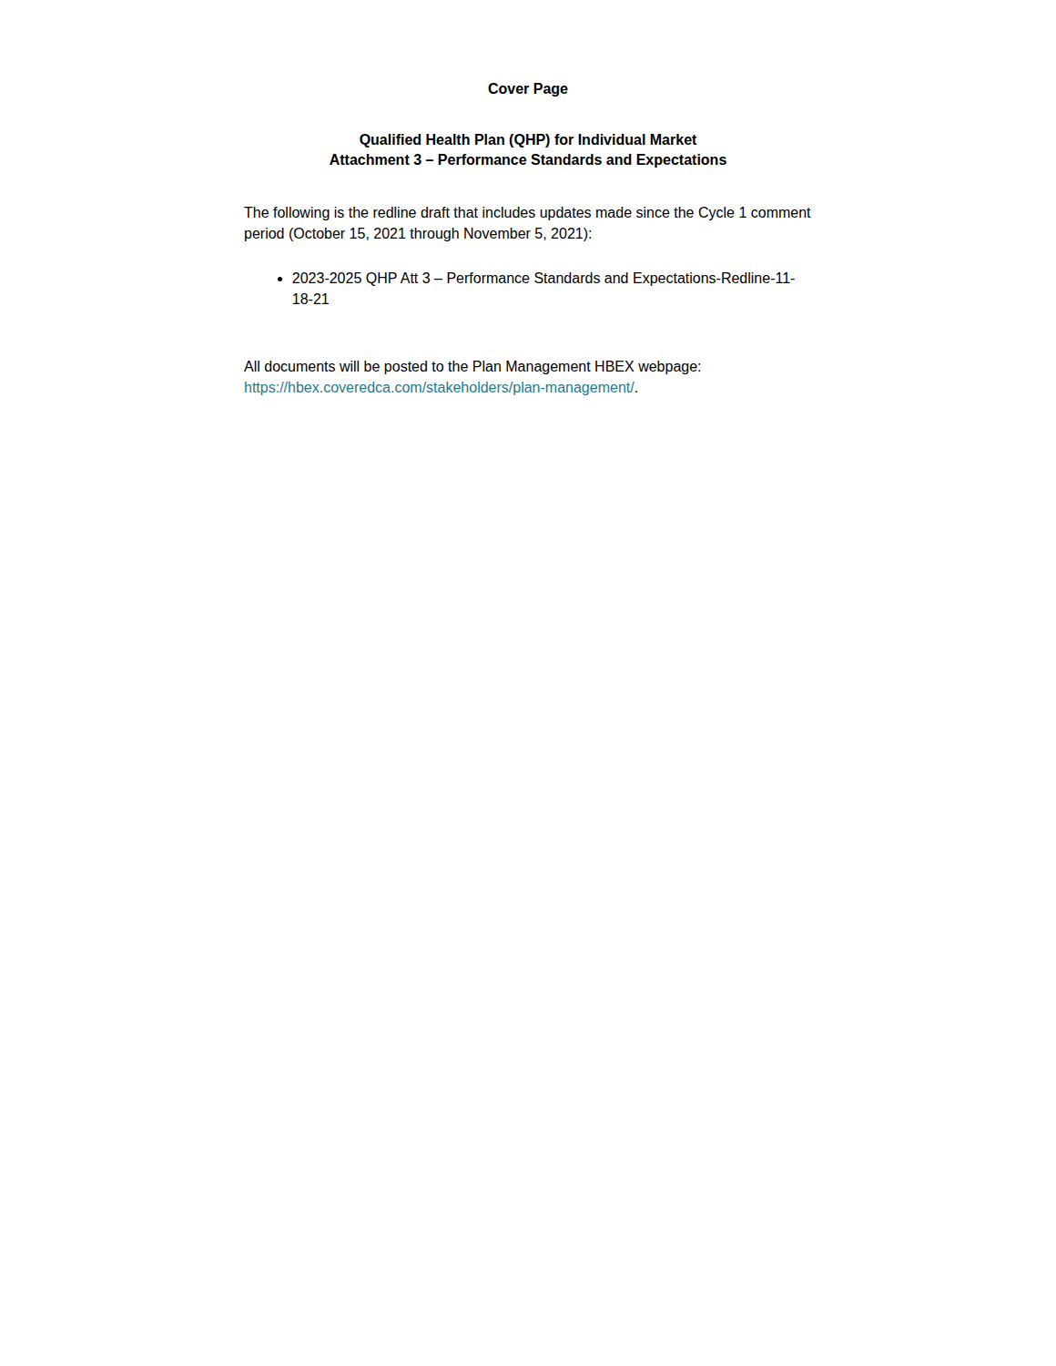Cover Page
Qualified Health Plan (QHP) for Individual Market
Attachment 3 – Performance Standards and Expectations
The following is the redline draft that includes updates made since the Cycle 1 comment period (October 15, 2021 through November 5, 2021):
2023-2025 QHP Att 3 – Performance Standards and Expectations-Redline-11-18-21
All documents will be posted to the Plan Management HBEX webpage:
https://hbex.coveredca.com/stakeholders/plan-management/.